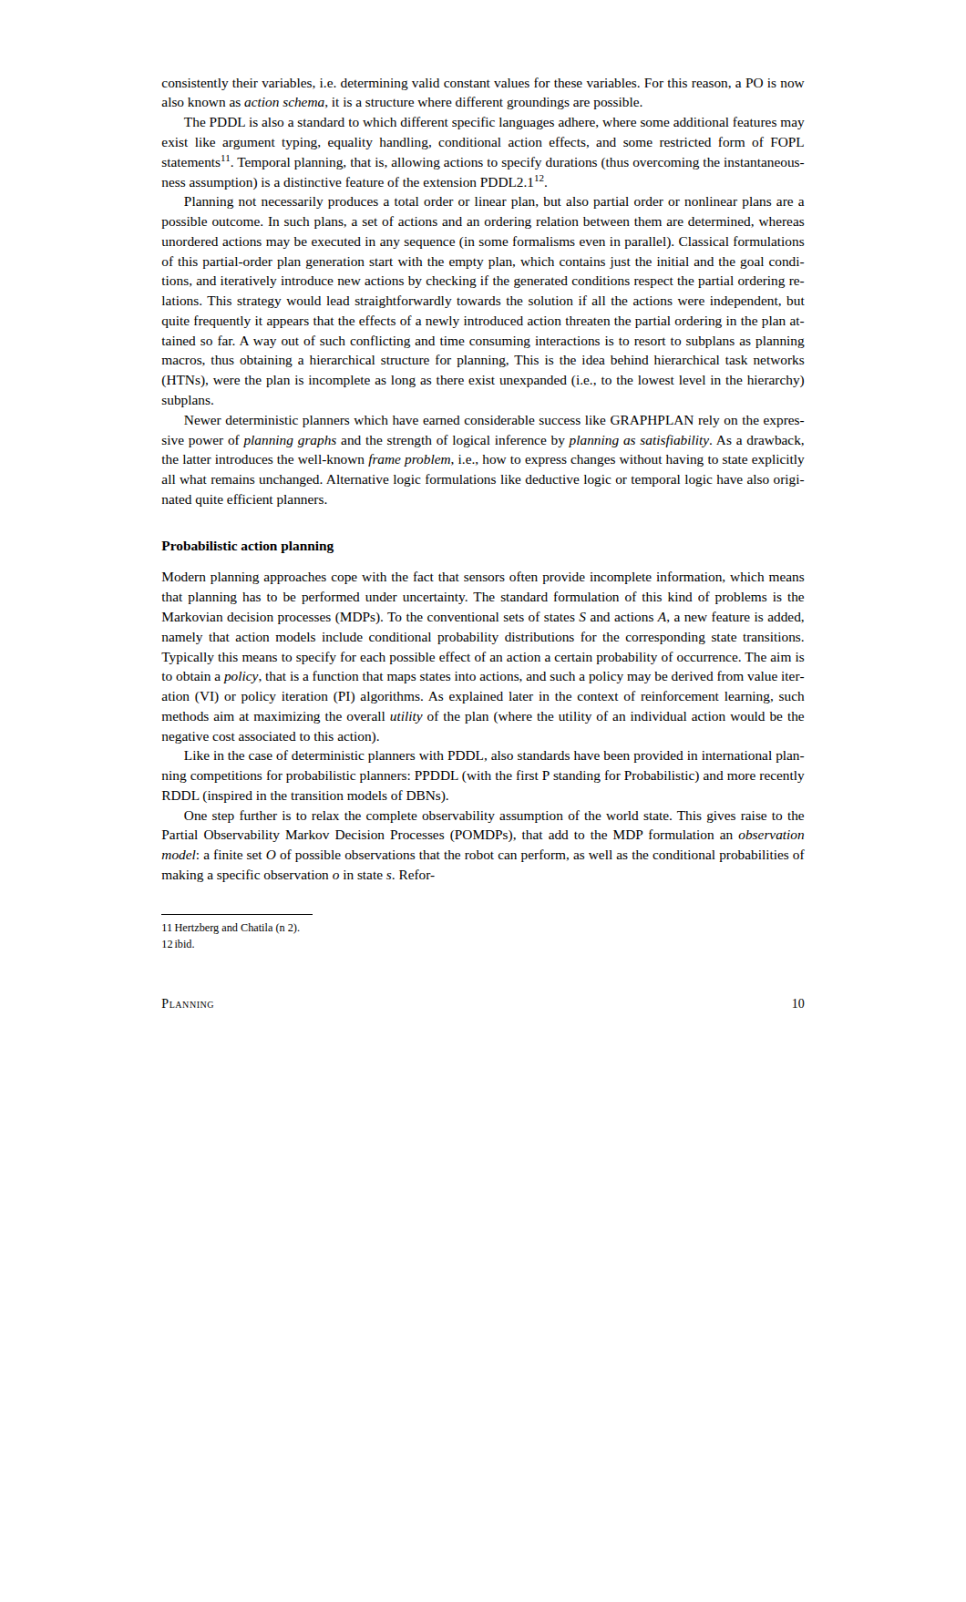consistently their variables, i.e. determining valid constant values for these variables. For this reason, a PO is now also known as action schema, it is a structure where different groundings are possible.
The PDDL is also a standard to which different specific languages adhere, where some additional features may exist like argument typing, equality handling, conditional action effects, and some restricted form of FOPL statements11. Temporal planning, that is, allowing actions to specify durations (thus overcoming the instantaneousness assumption) is a distinctive feature of the extension PDDL2.112.
Planning not necessarily produces a total order or linear plan, but also partial order or nonlinear plans are a possible outcome. In such plans, a set of actions and an ordering relation between them are determined, whereas unordered actions may be executed in any sequence (in some formalisms even in parallel). Classical formulations of this partial-order plan generation start with the empty plan, which contains just the initial and the goal conditions, and iteratively introduce new actions by checking if the generated conditions respect the partial ordering relations. This strategy would lead straightforwardly towards the solution if all the actions were independent, but quite frequently it appears that the effects of a newly introduced action threaten the partial ordering in the plan attained so far. A way out of such conflicting and time consuming interactions is to resort to subplans as planning macros, thus obtaining a hierarchical structure for planning, This is the idea behind hierarchical task networks (HTNs), were the plan is incomplete as long as there exist unexpanded (i.e., to the lowest level in the hierarchy) subplans.
Newer deterministic planners which have earned considerable success like GRAPHPLAN rely on the expressive power of planning graphs and the strength of logical inference by planning as satisfiability. As a drawback, the latter introduces the well-known frame problem, i.e., how to express changes without having to state explicitly all what remains unchanged. Alternative logic formulations like deductive logic or temporal logic have also originated quite efficient planners.
Probabilistic action planning
Modern planning approaches cope with the fact that sensors often provide incomplete information, which means that planning has to be performed under uncertainty. The standard formulation of this kind of problems is the Markovian decision processes (MDPs). To the conventional sets of states S and actions A, a new feature is added, namely that action models include conditional probability distributions for the corresponding state transitions. Typically this means to specify for each possible effect of an action a certain probability of occurrence. The aim is to obtain a policy, that is a function that maps states into actions, and such a policy may be derived from value iteration (VI) or policy iteration (PI) algorithms. As explained later in the context of reinforcement learning, such methods aim at maximizing the overall utility of the plan (where the utility of an individual action would be the negative cost associated to this action).
Like in the case of deterministic planners with PDDL, also standards have been provided in international planning competitions for probabilistic planners: PPDDL (with the first P standing for Probabilistic) and more recently RDDL (inspired in the transition models of DBNs).
One step further is to relax the complete observability assumption of the world state. This gives raise to the Partial Observability Markov Decision Processes (POMDPs), that add to the MDP formulation an observation model: a finite set O of possible observations that the robot can perform, as well as the conditional probabilities of making a specific observation o in state s. Refor-
11 Hertzberg and Chatila (n 2).
12ibid.
Planning 10